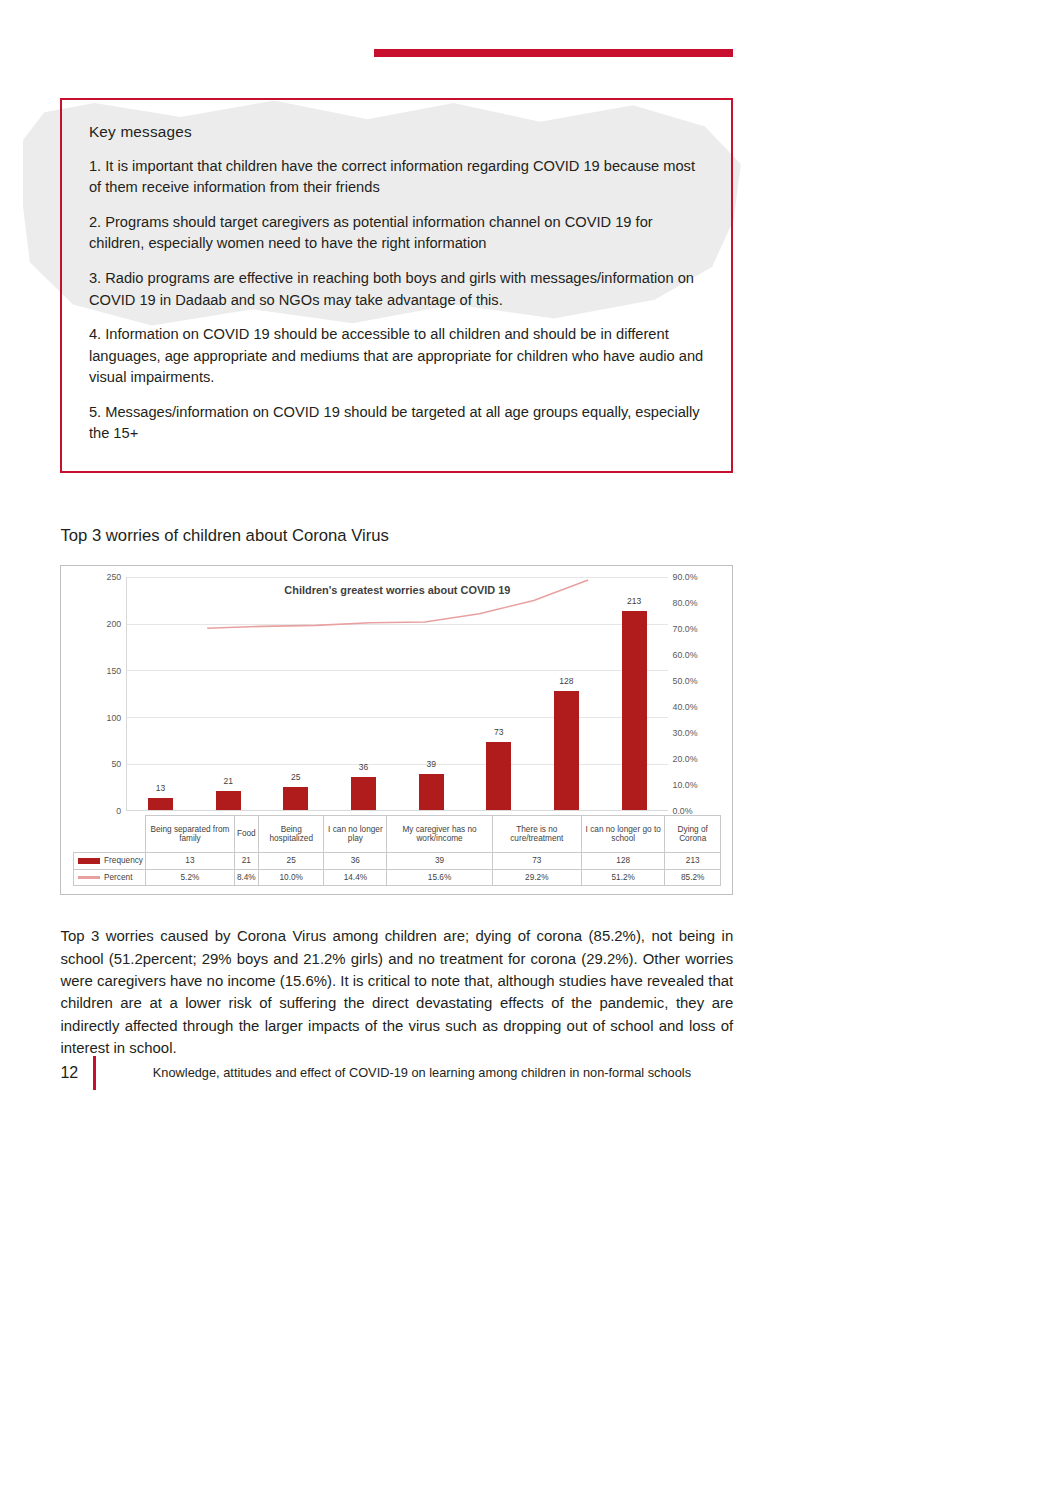Key messages
1. It is important that children have the correct information regarding COVID 19 because most of them receive information from their friends
2. Programs should target caregivers as potential information channel on COVID 19 for children, especially women need to have the right information
3. Radio programs are effective in reaching both boys and girls with messages/information on COVID 19 in Dadaab and so NGOs may take advantage of this.
4. Information on COVID 19 should be accessible to all children and should be in different languages, age appropriate and mediums that are appropriate for children who have audio and visual impairments.
5. Messages/information on COVID 19 should be targeted at all age groups equally, especially the 15+
Top 3 worries of children about Corona Virus
250 200 150 100 50 0
90.0% 80.0% 70.0% 60.0% 50.0% 40.0% 30.0% 20.0% 10.0% 0.0%
Children's greatest worries about COVID 19
13
21
25
36
39
73
128
213
| | Being separated from family | Food | Being hospitalized | I can no longer play | My caregiver has no work/income | There is no cure/treatment | I can no longer go to school | Dying of Corona |
| --- | --- | --- | --- | --- | --- | --- | --- | --- |
| Frequency | 13 | 21 | 25 | 36 | 39 | 73 | 128 | 213 |
| Percent | 5.2% | 8.4% | 10.0% | 14.4% | 15.6% | 29.2% | 51.2% | 85.2% |
Top 3 worries caused by Corona Virus among children are; dying of corona (85.2%), not being in school (51.2percent; 29% boys and 21.2% girls) and no treatment for corona (29.2%). Other worries were caregivers have no income (15.6%). It is critical to note that, although studies have revealed that children are at a lower risk of suffering the direct devastating effects of the pandemic, they are indirectly affected through the larger impacts of the virus such as dropping out of school and loss of interest in school.
12
Knowledge, attitudes and effect of COVID-19 on learning among children in non-formal schools